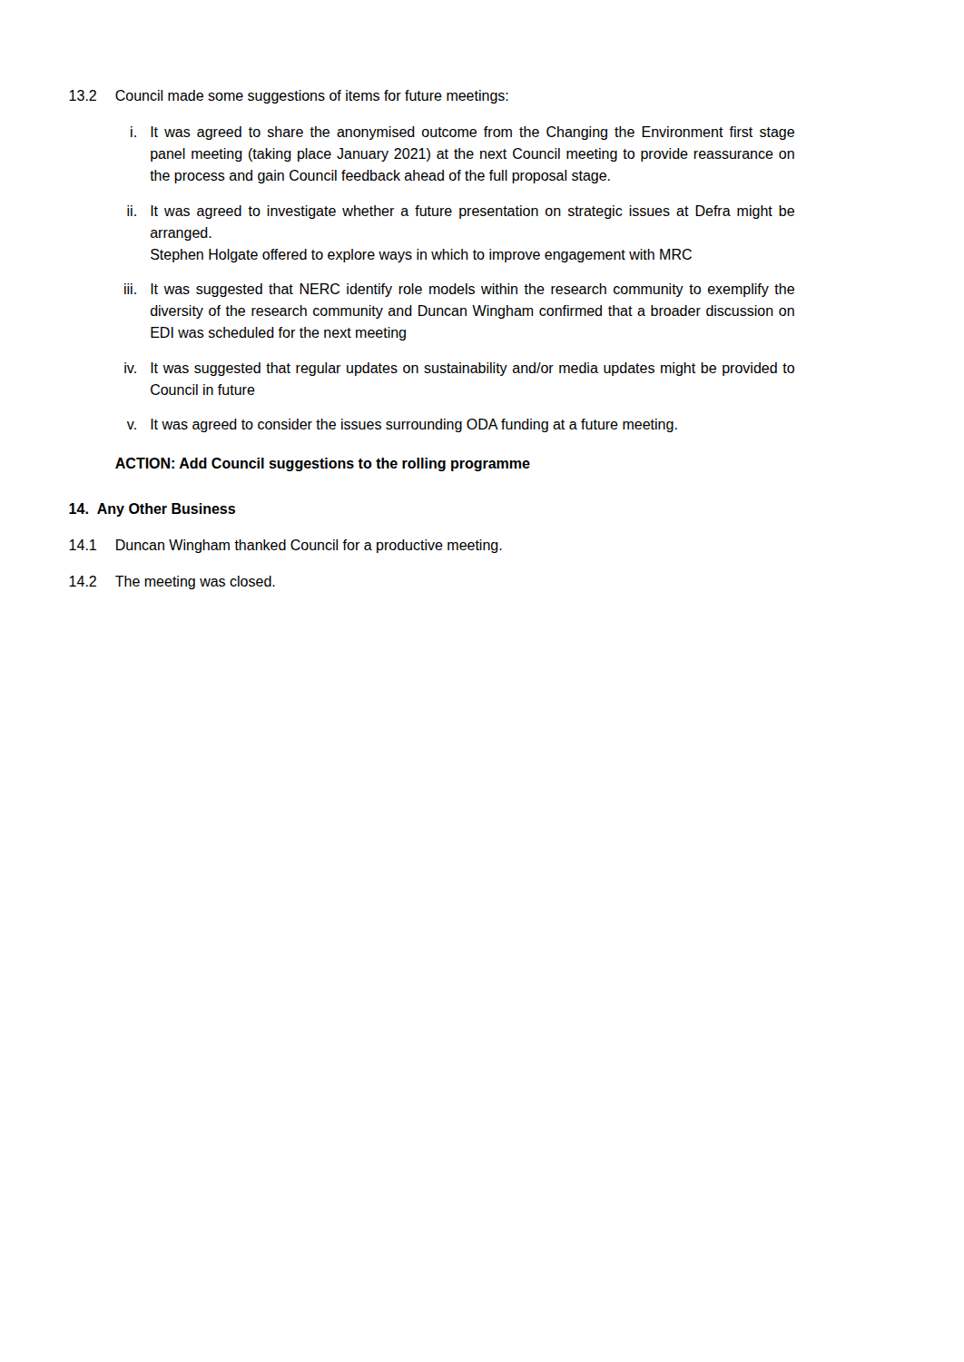13.2 Council made some suggestions of items for future meetings:
It was agreed to share the anonymised outcome from the Changing the Environment first stage panel meeting (taking place January 2021) at the next Council meeting to provide reassurance on the process and gain Council feedback ahead of the full proposal stage.
It was agreed to investigate whether a future presentation on strategic issues at Defra might be arranged.
Stephen Holgate offered to explore ways in which to improve engagement with MRC
It was suggested that NERC identify role models within the research community to exemplify the diversity of the research community and Duncan Wingham confirmed that a broader discussion on EDI was scheduled for the next meeting
It was suggested that regular updates on sustainability and/or media updates might be provided to Council in future
It was agreed to consider the issues surrounding ODA funding at a future meeting.
ACTION: Add Council suggestions to the rolling programme
14. Any Other Business
14.1 Duncan Wingham thanked Council for a productive meeting.
14.2 The meeting was closed.